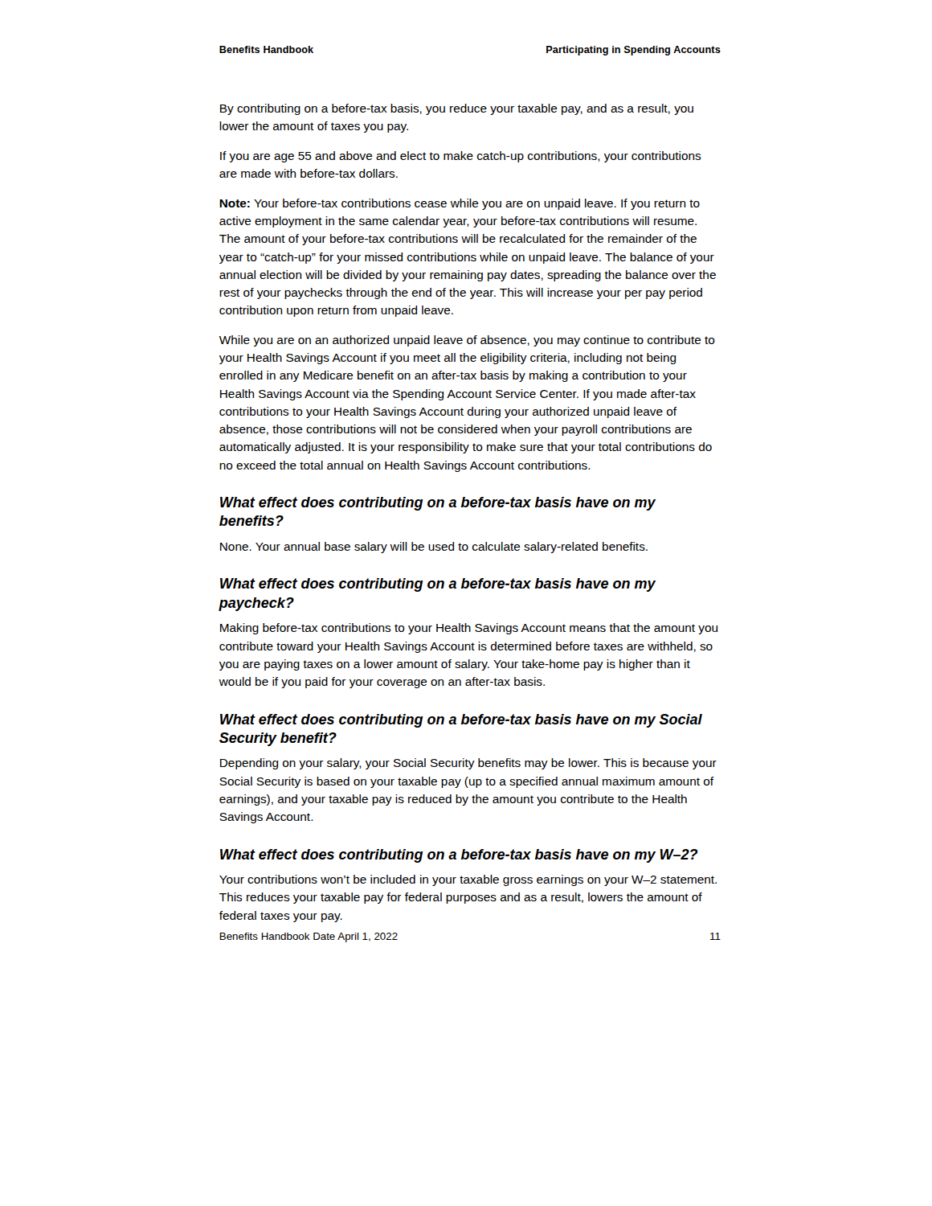Benefits Handbook Participating in Spending Accounts
By contributing on a before-tax basis, you reduce your taxable pay, and as a result, you lower the amount of taxes you pay.
If you are age 55 and above and elect to make catch-up contributions, your contributions are made with before-tax dollars.
Note: Your before-tax contributions cease while you are on unpaid leave. If you return to active employment in the same calendar year, your before-tax contributions will resume. The amount of your before-tax contributions will be recalculated for the remainder of the year to “catch-up” for your missed contributions while on unpaid leave. The balance of your annual election will be divided by your remaining pay dates, spreading the balance over the rest of your paychecks through the end of the year. This will increase your per pay period contribution upon return from unpaid leave.
While you are on an authorized unpaid leave of absence, you may continue to contribute to your Health Savings Account if you meet all the eligibility criteria, including not being enrolled in any Medicare benefit on an after-tax basis by making a contribution to your Health Savings Account via the Spending Account Service Center. If you made after-tax contributions to your Health Savings Account during your authorized unpaid leave of absence, those contributions will not be considered when your payroll contributions are automatically adjusted. It is your responsibility to make sure that your total contributions do no exceed the total annual on Health Savings Account contributions.
What effect does contributing on a before-tax basis have on my benefits?
None. Your annual base salary will be used to calculate salary-related benefits.
What effect does contributing on a before-tax basis have on my paycheck?
Making before-tax contributions to your Health Savings Account means that the amount you contribute toward your Health Savings Account is determined before taxes are withheld, so you are paying taxes on a lower amount of salary. Your take-home pay is higher than it would be if you paid for your coverage on an after-tax basis.
What effect does contributing on a before-tax basis have on my Social Security benefit?
Depending on your salary, your Social Security benefits may be lower. This is because your Social Security is based on your taxable pay (up to a specified annual maximum amount of earnings), and your taxable pay is reduced by the amount you contribute to the Health Savings Account.
What effect does contributing on a before-tax basis have on my W–2?
Your contributions won’t be included in your taxable gross earnings on your W–2 statement. This reduces your taxable pay for federal purposes and as a result, lowers the amount of federal taxes your pay.
Benefits Handbook Date April 1, 2022 11